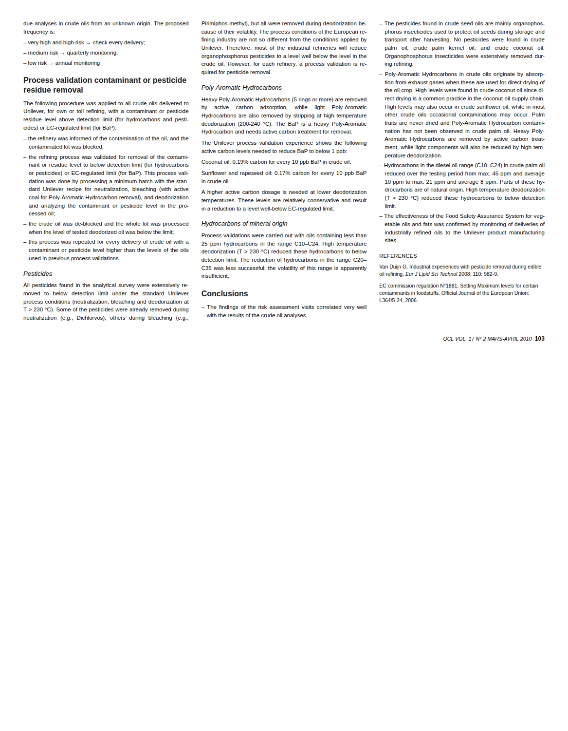due analyses in crude oils from an unknown origin. The proposed frequency is:
very high and high risk → check every delivery;
medium risk → quarterly monitoring;
low risk → annual monitoring
Process validation contaminant or pesticide residue removal
The following procedure was applied to all crude oils delivered to Unilever, for own or toll refining, with a contaminant or pesticide residue level above detection limit (for hydrocarbons and pesticides) or EC-regulated limit (for BaP):
the refinery was informed of the contamination of the oil, and the contaminated lot was blocked;
the refining process was validated for removal of the contaminant or residue level to below detection limit (for hydrocarbons or pesticides) or EC-regulated limit (for BaP). This process validation was done by processing a minimum batch with the standard Unilever recipe for neutralization, bleaching (with active coal for Poly-Aromatic Hydrocarbon removal), and deodorization and analyzing the contaminant or pesticide level in the processed oil;
the crude oil was de-blocked and the whole lot was processed when the level of tested deodorized oil was below the limit;
this process was repeated for every delivery of crude oil with a contaminant or pesticide level higher than the levels of the oils used in previous process validations.
Pesticides
All pesticides found in the analytical survey were extensively removed to below detection limit under the standard Unilever process conditions (neutralization, bleaching and deodorization at T > 230 °C). Some of the pesticides were already removed during neutralization (e.g., Dichlorvos), others during bleaching (e.g., Pirimiphos-methyl), but all were removed during deodorization because of their volatility. The process conditions of the European refining industry are not so different from the conditions applied by Unilever. Therefore, most of the industrial refineries will reduce organophosphorus pesticides to a level well below the level in the crude oil. However, for each refinery, a process validation is required for pesticide removal.
Poly-Aromatic Hydrocarbons
Heavy Poly-Aromatic Hydrocarbons (5 rings or more) are removed by active carbon adsorption, while light Poly-Aromatic Hydrocarbons are also removed by stripping at high temperature deodorization (200-240 °C). The BaP is a heavy Poly-Aromatic Hydrocarbon and needs active carbon treatment for removal.
The Unilever process validation experience shows the following active carbon levels needed to reduce BaP to below 1 ppb:
Coconut oil: 0.19% carbon for every 10 ppb BaP in crude oil.
Sunflower and rapeseed oil: 0.17% carbon for every 10 ppb BaP in crude oil.
A higher active carbon dosage is needed at lower deodorization temperatures. These levels are relatively conservative and result in a reduction to a level well-below EC-regulated limit.
Hydrocarbons of mineral origin
Process validations were carried out with oils containing less than 25 ppm hydrocarbons in the range C10–C24. High temperature deodorization (T > 230 °C) reduced these hydrocarbons to below detection limit. The reduction of hydrocarbons in the range C20–C35 was less successful; the volatility of this range is apparently insufficient.
Conclusions
The findings of the risk assessment visits correlated very well with the results of the crude oil analyses.
The pesticides found in crude seed oils are mainly organophosphorus insecticides used to protect oil seeds during storage and transport after harvesting. No pesticides were found in crude palm oil, crude palm kernel oil, and crude coconut oil. Organophosphorus insecticides were extensively removed during refining.
Poly-Aromatic Hydrocarbons in crude oils originate by absorption from exhaust gases when these are used for direct drying of the oil crop. High levels were found in crude coconut oil since direct drying is a common practice in the coconut oil supply chain. High levels may also occur in crude sunflower oil, while in most other crude oils occasional contaminations may occur. Palm fruits are never dried and Poly-Aromatic Hydrocarbon contamination has not been observed in crude palm oil. Heavy Poly-Aromatic Hydrocarbons are removed by active carbon treatment, while light components will also be reduced by high temperature deodorization.
Hydrocarbons in the diesel oil range (C10–C24) in crude palm oil reduced over the testing period from max. 45 ppm and average 10 ppm to max. 21 ppm and average 8 ppm. Parts of these hydrocarbons are of natural origin. High temperature deodorization (T > 230 °C) reduced these hydrocarbons to below detection limit.
The effectiveness of the Food Safety Assurance System for vegetable oils and fats was confirmed by monitoring of deliveries of industrially refined oils to the Unilever product manufacturing sites.
REFERENCES
Van Duijn G. Industrial experiences with pesticide removal during edible oil refining. Eur J Lipid Sci Technol 2008; 110: 982-9.
EC commission regulation N°1881. Setting Maximum levels for certain contaminants in foodstuffs. Official Journal of the European Union: L364/5-24, 2006.
OCL VOL. 17 N° 2 MARS-AVRIL 2010103